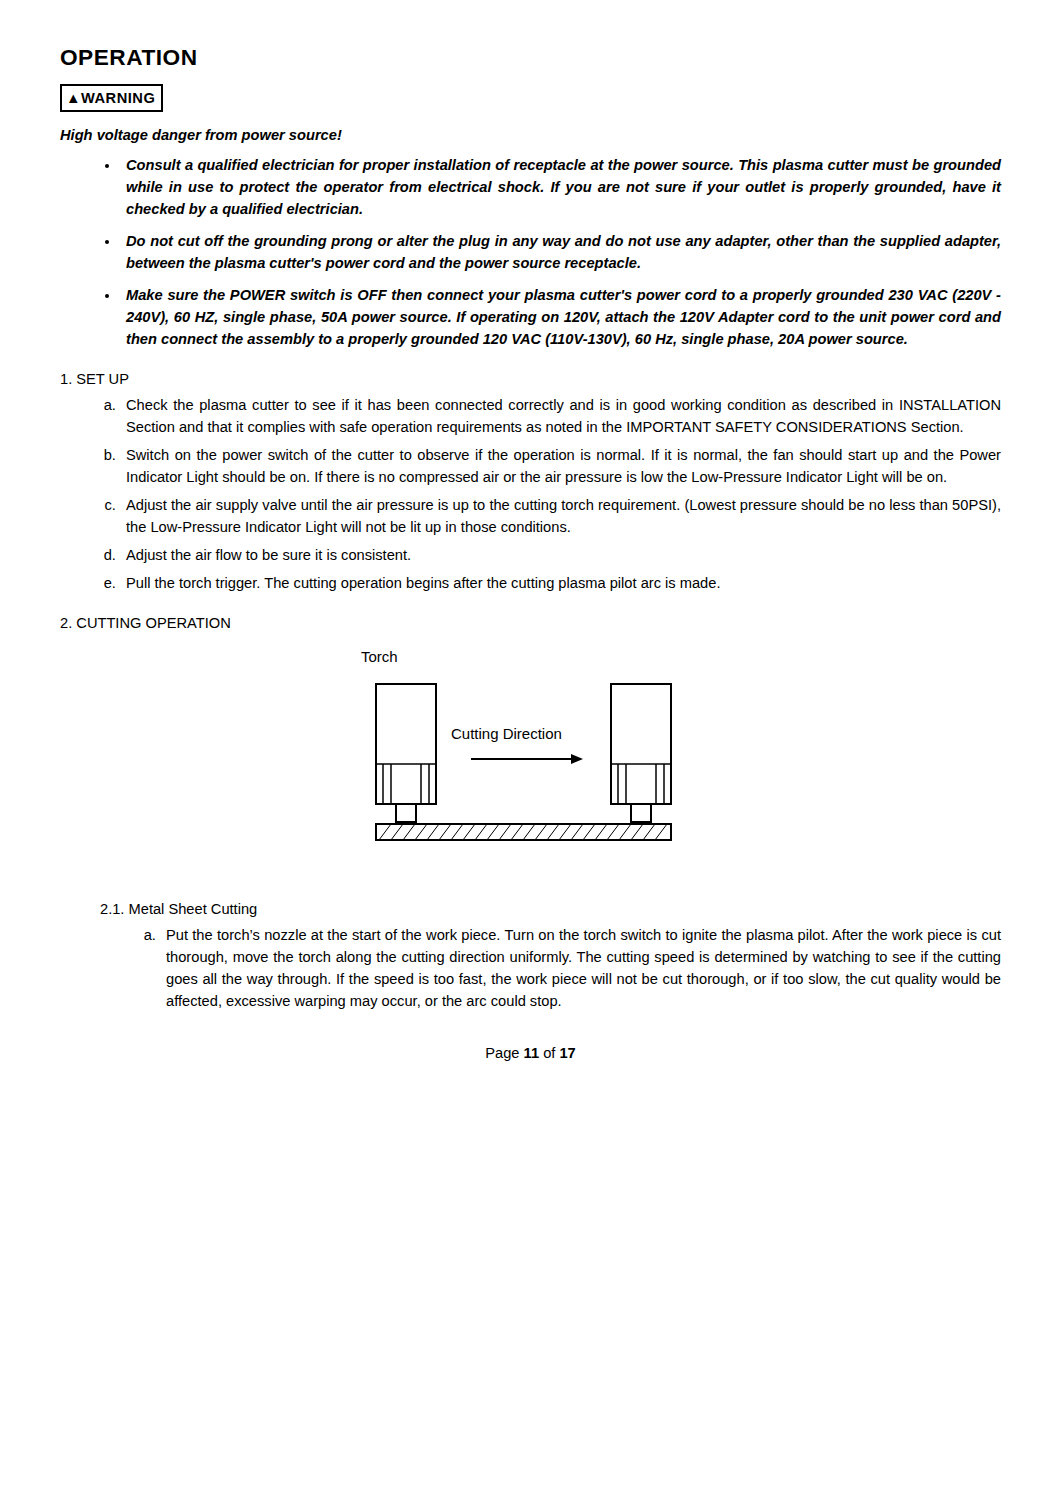OPERATION
▲WARNING
High voltage danger from power source!
Consult a qualified electrician for proper installation of receptacle at the power source. This plasma cutter must be grounded while in use to protect the operator from electrical shock. If you are not sure if your outlet is properly grounded, have it checked by a qualified electrician.
Do not cut off the grounding prong or alter the plug in any way and do not use any adapter, other than the supplied adapter, between the plasma cutter's power cord and the power source receptacle.
Make sure the POWER switch is OFF then connect your plasma cutter's power cord to a properly grounded 230 VAC (220V - 240V), 60 HZ, single phase, 50A power source. If operating on 120V, attach the 120V Adapter cord to the unit power cord and then connect the assembly to a properly grounded 120 VAC (110V-130V), 60 Hz, single phase, 20A power source.
1. SET UP
Check the plasma cutter to see if it has been connected correctly and is in good working condition as described in INSTALLATION Section and that it complies with safe operation requirements as noted in the IMPORTANT SAFETY CONSIDERATIONS Section.
Switch on the power switch of the cutter to observe if the operation is normal. If it is normal, the fan should start up and the Power Indicator Light should be on. If there is no compressed air or the air pressure is low the Low-Pressure Indicator Light will be on.
Adjust the air supply valve until the air pressure is up to the cutting torch requirement. (Lowest pressure should be no less than 50PSI), the Low-Pressure Indicator Light will not be lit up in those conditions.
Adjust the air flow to be sure it is consistent.
Pull the torch trigger. The cutting operation begins after the cutting plasma pilot arc is made.
2. CUTTING OPERATION
Torch Cutting Direction
2.1. Metal Sheet Cutting
Put the torch’s nozzle at the start of the work piece. Turn on the torch switch to ignite the plasma pilot. After the work piece is cut thorough, move the torch along the cutting direction uniformly. The cutting speed is determined by watching to see if the cutting goes all the way through. If the speed is too fast, the work piece will not be cut thorough, or if too slow, the cut quality would be affected, excessive warping may occur, or the arc could stop.
Page 11 of 17